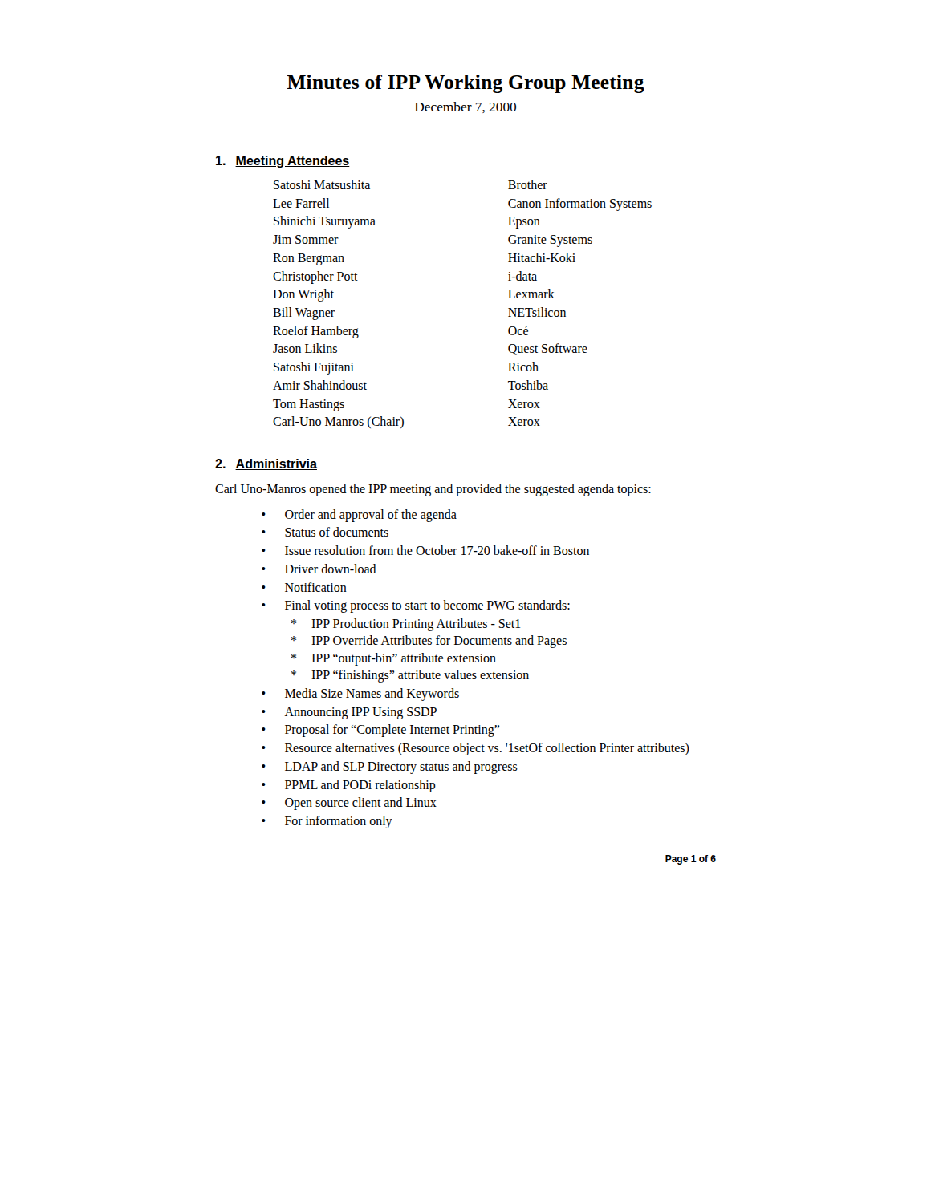Minutes of IPP Working Group Meeting
December 7, 2000
1.
Meeting Attendees
| Satoshi Matsushita | Brother |
| Lee Farrell | Canon Information Systems |
| Shinichi Tsuruyama | Epson |
| Jim Sommer | Granite Systems |
| Ron Bergman | Hitachi-Koki |
| Christopher Pott | i-data |
| Don Wright | Lexmark |
| Bill Wagner | NETsilicon |
| Roelof Hamberg | Océ |
| Jason Likins | Quest Software |
| Satoshi Fujitani | Ricoh |
| Amir Shahindoust | Toshiba |
| Tom Hastings | Xerox |
| Carl-Uno Manros (Chair) | Xerox |
2.
Administrivia
Carl Uno-Manros opened the IPP meeting and provided the suggested agenda topics:
Order and approval of the agenda
Status of documents
Issue resolution from the October 17-20 bake-off in Boston
Driver down-load
Notification
Final voting process to start to become PWG standards:
IPP Production Printing Attributes - Set1
IPP Override Attributes for Documents and Pages
IPP “output-bin” attribute extension
IPP “finishings” attribute values extension
Media Size Names and Keywords
Announcing IPP Using SSDP
Proposal for “Complete Internet Printing”
Resource alternatives (Resource object vs. '1setOf collection Printer attributes)
LDAP and SLP Directory status and progress
PPML and PODi relationship
Open source client and Linux
For information only
Page 1 of 6